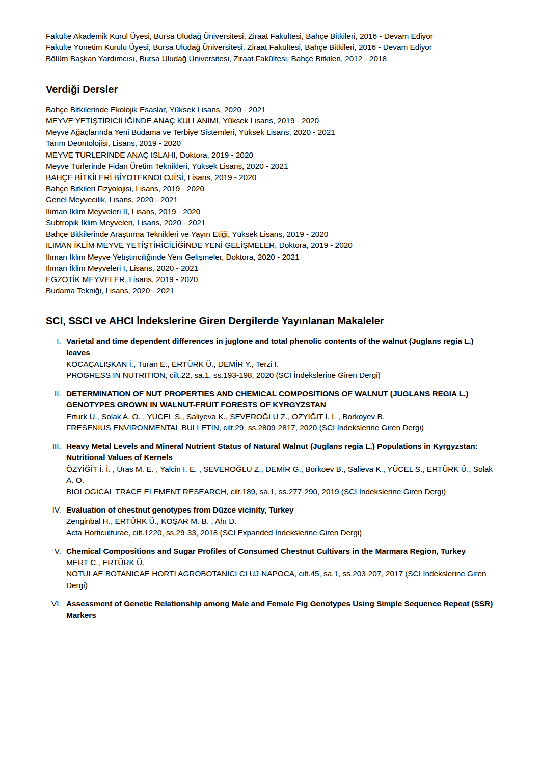Fakülte Akademik Kurul Üyesi, Bursa Uludağ Üniversitesi, Ziraat Fakültesi, Bahçe Bitkileri, 2016 - Devam Ediyor
Fakülte Yönetim Kurulu Üyesi, Bursa Uludağ Üniversitesi, Ziraat Fakültesi, Bahçe Bitkileri, 2016 - Devam Ediyor
Bölüm Başkan Yardımcısı, Bursa Uludağ Üniversitesi, Ziraat Fakültesi, Bahçe Bitkileri, 2012 - 2018
Verdiği Dersler
Bahçe Bitkilerinde Ekolojik Esaslar, Yüksek Lisans, 2020 - 2021
MEYVE YETİŞTİRİCİLİĞİNDE ANAÇ KULLANIMI, Yüksek Lisans, 2019 - 2020
Meyve Ağaçlarında Yeni Budama ve Terbiye Sistemleri, Yüksek Lisans, 2020 - 2021
Tarım Deontolojisi, Lisans, 2019 - 2020
MEYVE TÜRLERİNDE ANAÇ ISLAHI, Doktora, 2019 - 2020
Meyve Türlerinde Fidan Üretim Teknikleri, Yüksek Lisans, 2020 - 2021
BAHÇE BİTKİLERİ BİYOTEKNOLOJİSİ, Lisans, 2019 - 2020
Bahçe Bitkileri Fizyolojisi, Lisans, 2019 - 2020
Genel Meyvecilik, Lisans, 2020 - 2021
Ilıman İklim Meyveleri II, Lisans, 2019 - 2020
Subtropik İklim Meyveleri, Lisans, 2020 - 2021
Bahçe Bitkilerinde Araştırma Teknikleri ve Yayın Etiği, Yüksek Lisans, 2019 - 2020
ILIMAN İKLİM MEYVE YETİŞTİRİCİLİĞİNDE YENİ GELİŞMELER, Doktora, 2019 - 2020
Ilıman İklim Meyve Yetiştiriciliğinde Yeni Gelişmeler, Doktora, 2020 - 2021
Ilıman İklim Meyveleri I, Lisans, 2020 - 2021
EGZOTİK MEYVELER, Lisans, 2019 - 2020
Budama Tekniği, Lisans, 2020 - 2021
SCI, SSCI ve AHCI İndekslerine Giren Dergilerde Yayınlanan Makaleler
Varietal and time dependent differences in juglone and total phenolic contents of the walnut (Juglans regia L.) leaves
KOCAÇALIŞKAN İ., Turan E., ERTÜRK Ü., DEMİR Y., Terzi I.
PROGRESS IN NUTRITION, cilt.22, sa.1, ss.193-198, 2020 (SCI İndekslerine Giren Dergi)
DETERMINATION OF NUT PROPERTIES AND CHEMICAL COMPOSITIONS OF WALNUT (JUGLANS REGIA L.) GENOTYPES GROWN IN WALNUT-FRUIT FORESTS OF KYRGYZSTAN
Erturk Ü., Solak A. O. , YÜCEL S., Saliyeva K., SEVEROĞLU Z., ÖZYİĞİT İ. İ. , Borkoyev B.
FRESENIUS ENVIRONMENTAL BULLETIN, cilt.29, ss.2809-2817, 2020 (SCI İndekslerine Giren Dergi)
Heavy Metal Levels and Mineral Nutrient Status of Natural Walnut (Juglans regia L.) Populations in Kyrgyzstan: Nutritional Values of Kernels
ÖZYİĞİT İ. İ. , Uras M. E. , Yalcin I. E. , SEVEROĞLU Z., DEMİR G., Borkoev B., Salieva K., YÜCEL S., ERTÜRK Ü., Solak A. O.
BIOLOGICAL TRACE ELEMENT RESEARCH, cilt.189, sa.1, ss.277-290, 2019 (SCI İndekslerine Giren Dergi)
Evaluation of chestnut genotypes from Düzce vicinity, Turkey
Zenginbal H., ERTÜRK Ü., KOŞAR M. B. , Ahı D.
Acta Horticulturae, cilt.1220, ss.29-33, 2018 (SCI Expanded İndekslerine Giren Dergi)
Chemical Compositions and Sugar Profiles of Consumed Chestnut Cultivars in the Marmara Region, Turkey
MERT C., ERTÜRK Ü.
NOTULAE BOTANICAE HORTI AGROBOTANICI CLUJ-NAPOCA, cilt.45, sa.1, ss.203-207, 2017 (SCI İndekslerine Giren Dergi)
Assessment of Genetic Relationship among Male and Female Fig Genotypes Using Simple Sequence Repeat (SSR) Markers